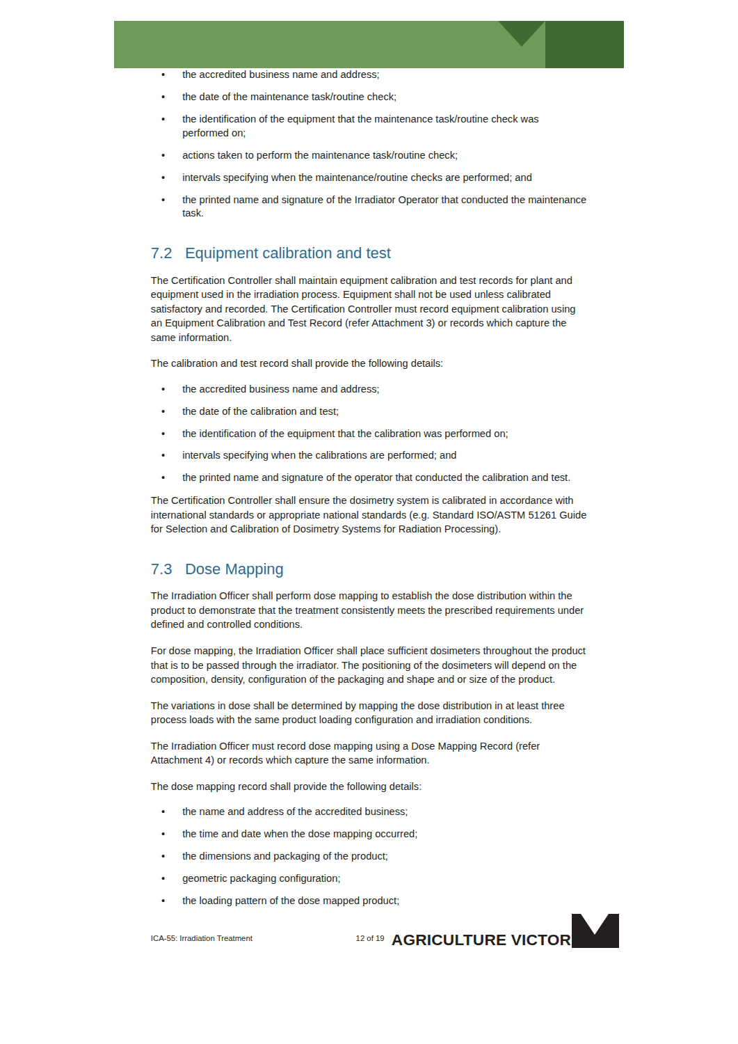the accredited business name and address;
the date of the maintenance task/routine check;
the identification of the equipment that the maintenance task/routine check was performed on;
actions taken to perform the maintenance task/routine check;
intervals specifying when the maintenance/routine checks are performed; and
the printed name and signature of the Irradiator Operator that conducted the maintenance task.
7.2 Equipment calibration and test
The Certification Controller shall maintain equipment calibration and test records for plant and equipment used in the irradiation process. Equipment shall not be used unless calibrated satisfactory and recorded. The Certification Controller must record equipment calibration using an Equipment Calibration and Test Record (refer Attachment 3) or records which capture the same information.
The calibration and test record shall provide the following details:
the accredited business name and address;
the date of the calibration and test;
the identification of the equipment that the calibration was performed on;
intervals specifying when the calibrations are performed; and
the printed name and signature of the operator that conducted the calibration and test.
The Certification Controller shall ensure the dosimetry system is calibrated in accordance with international standards or appropriate national standards (e.g. Standard ISO/ASTM 51261 Guide for Selection and Calibration of Dosimetry Systems for Radiation Processing).
7.3 Dose Mapping
The Irradiation Officer shall perform dose mapping to establish the dose distribution within the product to demonstrate that the treatment consistently meets the prescribed requirements under defined and controlled conditions.
For dose mapping, the Irradiation Officer shall place sufficient dosimeters throughout the product that is to be passed through the irradiator. The positioning of the dosimeters will depend on the composition, density, configuration of the packaging and shape and or size of the product.
The variations in dose shall be determined by mapping the dose distribution in at least three process loads with the same product loading configuration and irradiation conditions.
The Irradiation Officer must record dose mapping using a Dose Mapping Record (refer Attachment 4) or records which capture the same information.
The dose mapping record shall provide the following details:
the name and address of the accredited business;
the time and date when the dose mapping occurred;
the dimensions and packaging of the product;
geometric packaging configuration;
the loading pattern of the dose mapped product;
ICA-55: Irradiation Treatment
12 of 19
AGRICULTURE VICTORIA